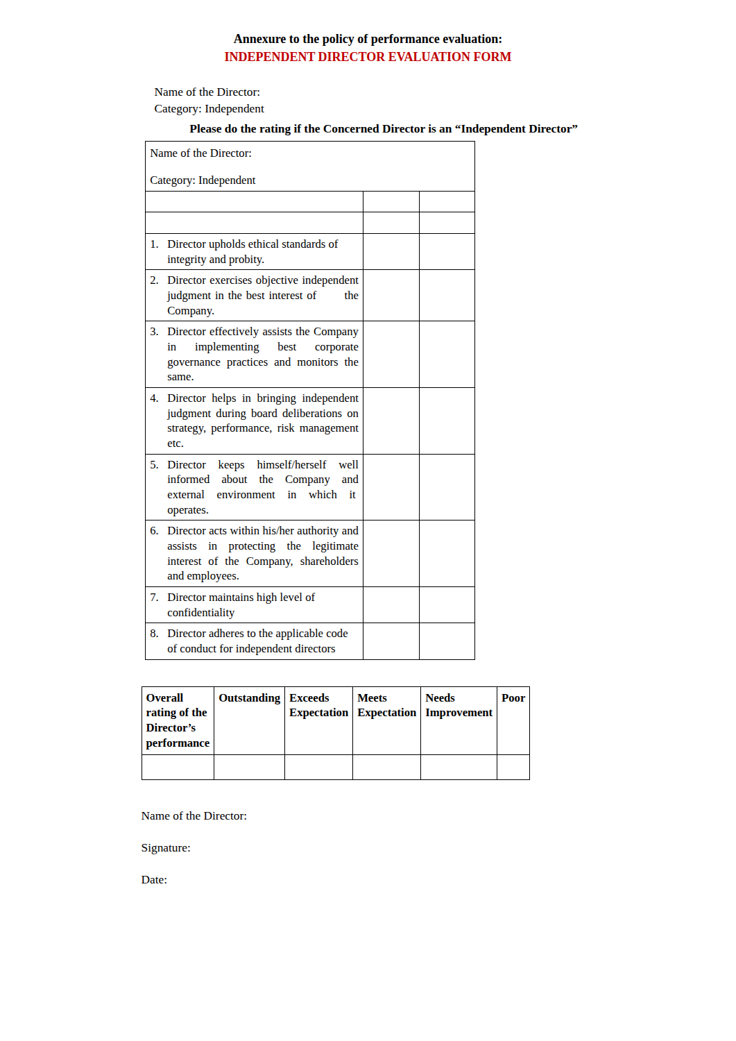Annexure to the policy of performance evaluation:
INDEPENDENT DIRECTOR EVALUATION FORM
Name of the Director:
Category: Independent
Please do the rating if the Concerned Director is an “Independent Director”
| Name of the Director: |
| Category: Independent |
| 1. Director upholds ethical standards of integrity and probity. | | |
| 2. Director exercises objective independent judgment in the best interest of the Company. | | |
| 3. Director effectively assists the Company in implementing best corporate governance practices and monitors the same. | | |
| 4. Director helps in bringing independent judgment during board deliberations on strategy, performance, risk management etc. | | |
| 5. Director keeps himself/herself well informed about the Company and external environment in which it operates. | | |
| 6. Director acts within his/her authority and assists in protecting the legitimate interest of the Company, shareholders and employees. | | |
| 7. Director maintains high level of confidentiality | | |
| 8. Director adheres to the applicable code of conduct for independent directors | | |
| Overall rating of the Director’s performance | Outstanding | Exceeds Expectation | Meets Expectation | Needs Improvement | Poor |
| --- | --- | --- | --- | --- | --- |
Name of the Director:
Signature:
Date: